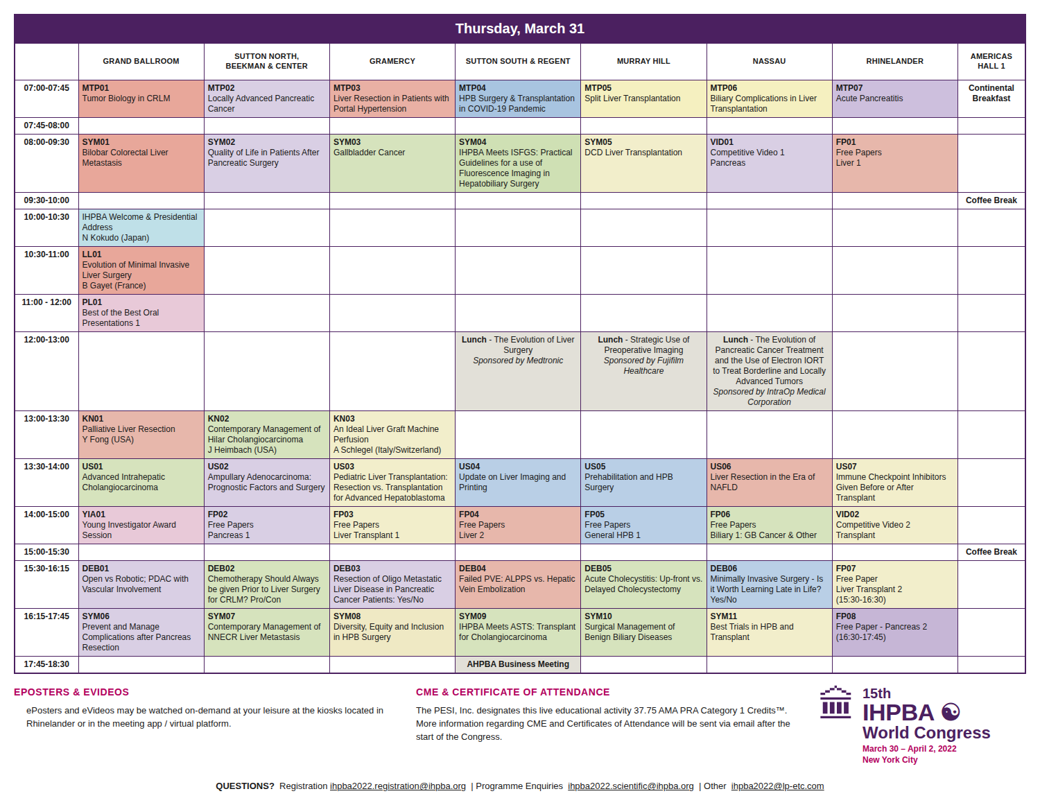Thursday, March 31
| | Grand Ballroom | Sutton North, Beekman & Center | Gramercy | Sutton South & Regent | Murray Hill | Nassau | Rhinelander | Americas Hall 1 |
| --- | --- | --- | --- | --- | --- | --- | --- | --- |
| 07:00-07:45 | MTP01 Tumor Biology in CRLM | MTP02 Locally Advanced Pancreatic Cancer | MTP03 Liver Resection in Patients with Portal Hypertension | MTP04 HPB Surgery & Transplantation in COVID-19 Pandemic | MTP05 Split Liver Transplantation | MTP06 Biliary Complications in Liver Transplantation | MTP07 Acute Pancreatitis | Continental Breakfast |
| 07:45-08:00 | | | | | | | | |
| 08:00-09:30 | SYM01 Bilobar Colorectal Liver Metastasis | SYM02 Quality of Life in Patients After Pancreatic Surgery | SYM03 Gallbladder Cancer | SYM04 IHPBA Meets ISFGS: Practical Guidelines for a use of Fluorescence Imaging in Hepatobiliary Surgery | SYM05 DCD Liver Transplantation | VID01 Competitive Video 1 Pancreas | FP01 Free Papers Liver 1 | |
| 09:30-10:00 | | | | | | | | Coffee Break |
| 10:00-10:30 | IHPBA Welcome & Presidential Address N Kokudo (Japan) | | | | | | | |
| 10:30-11:00 | LL01 Evolution of Minimal Invasive Liver Surgery B Gayet (France) | | | | | | | |
| 11:00 - 12:00 | PL01 Best of the Best Oral Presentations 1 | | | | | | | |
| 12:00-13:00 | | | | Lunch - The Evolution of Liver Surgery Sponsored by Medtronic | Lunch - Strategic Use of Preoperative Imaging Sponsored by Fujifilm Healthcare | Lunch - The Evolution of Pancreatic Cancer Treatment and the Use of Electron IORT to Treat Borderline and Locally Advanced Tumors Sponsored by IntraOp Medical Corporation | | |
| 13:00-13:30 | KN01 Palliative Liver Resection Y Fong (USA) | KN02 Contemporary Management of Hilar Cholangiocarcinoma J Heimbach (USA) | KN03 An Ideal Liver Graft Machine Perfusion A Schlegel (Italy/Switzerland) | | | | | |
| 13:30-14:00 | US01 Advanced Intrahepatic Cholangiocarcinoma | US02 Ampullary Adenocarcinoma: Prognostic Factors and Surgery | US03 Pediatric Liver Transplantation: Resection vs. Transplantation for Advanced Hepatoblastoma | US04 Update on Liver Imaging and Printing | US05 Prehabilitation and HPB Surgery | US06 Liver Resection in the Era of NAFLD | US07 Immune Checkpoint Inhibitors Given Before or After Transplant | |
| 14:00-15:00 | YIA01 Young Investigator Award Session | FP02 Free Papers Pancreas 1 | FP03 Free Papers Liver Transplant 1 | FP04 Free Papers Liver 2 | FP05 Free Papers General HPB 1 | FP06 Free Papers Biliary 1: GB Cancer & Other | VID02 Competitive Video 2 Transplant | |
| 15:00-15:30 | | | | | | | | Coffee Break |
| 15:30-16:15 | DEB01 Open vs Robotic; PDAC with Vascular Involvement | DEB02 Chemotherapy Should Always be given Prior to Liver Surgery for CRLM? Pro/Con | DEB03 Resection of Oligo Metastatic Liver Disease in Pancreatic Cancer Patients: Yes/No | DEB04 Failed PVE: ALPPS vs. Hepatic Vein Embolization | DEB05 Acute Cholecystitis: Up-front vs. Delayed Cholecystectomy | DEB06 Minimally Invasive Surgery - Is it Worth Learning Late in Life? Yes/No | FP07 Free Paper Liver Transplant 2 (15:30-16:30) | |
| 16:15-17:45 | SYM06 Prevent and Manage Complications after Pancreas Resection | SYM07 Contemporary Management of NNECR Liver Metastasis | SYM08 Diversity, Equity and Inclusion in HPB Surgery | SYM09 IHPBA Meets ASTS: Transplant for Cholangiocarcinoma | SYM10 Surgical Management of Benign Biliary Diseases | SYM11 Best Trials in HPB and Transplant | FP08 Free Paper - Pancreas 2 (16:30-17:45) | |
| 17:45-18:30 | | | | AHPBA Business Meeting | | | | |
ePosters & eVideos
ePosters and eVideos may be watched on-demand at your leisure at the kiosks located in Rhinelander or in the meeting app / virtual platform.
CME & Certificate of Attendance
The PESI, Inc. designates this live educational activity 37.75 AMA PRA Category 1 Credits™. More information regarding CME and Certificates of Attendance will be sent via email after the start of the Congress.
🏛
15th
IHPBA ☯
World Congress
March 30 – April 2, 2022
New York City
QUESTIONS? Registration ihpba2022.registration@ihpba.org | Programme Enquiries ihpba2022.scientific@ihpba.org | Other ihpba2022@lp-etc.com